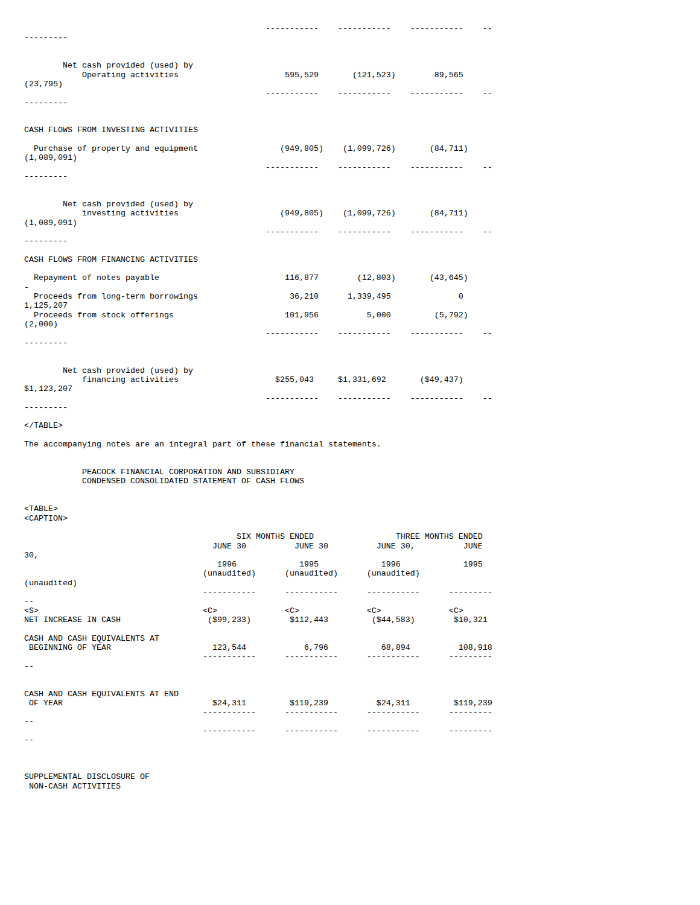-----------    -----------    -----------    --
---------


        Net cash provided (used) by
            Operating activities                      595,529       (121,523)        89,565
(23,795)
                                                  -----------    -----------    -----------    --
---------


CASH FLOWS FROM INVESTING ACTIVITIES

  Purchase of property and equipment                 (949,805)    (1,099,726)       (84,711)
(1,089,091)
                                                  -----------    -----------    -----------    --
---------


        Net cash provided (used) by
            investing activities                     (949,805)    (1,099,726)       (84,711)
(1,089,091)
                                                  -----------    -----------    -----------    --
---------

CASH FLOWS FROM FINANCING ACTIVITIES

  Repayment of notes payable                          116,877        (12,803)       (43,645)
-
  Proceeds from long-term borrowings                   36,210      1,339,495              0
1,125,207
  Proceeds from stock offerings                       101,956          5,000         (5,792)
(2,000)
                                                  -----------    -----------    -----------    --
---------


        Net cash provided (used) by
            financing activities                    $255,043     $1,331,692       ($49,437)
$1,123,207
                                                  -----------    -----------    -----------    --
---------

</TABLE>

The accompanying notes are an integral part of these financial statements.


            PEACOCK FINANCIAL CORPORATION AND SUBSIDIARY
            CONDENSED CONSOLIDATED STATEMENT OF CASH FLOWS


<TABLE>
<CAPTION>

                                            SIX MONTHS ENDED                 THREE MONTHS ENDED
                                       JUNE 30          JUNE 30          JUNE 30,          JUNE
30,
                                        1996             1995             1996             1995
                                     (unaudited)      (unaudited)      (unaudited)
(unaudited)
                                     -----------      -----------      -----------      ---------
--
<S>                                  <C>              <C>              <C>              <C>
NET INCREASE IN CASH                  ($99,233)        $112,443         ($44,583)        $10,321

CASH AND CASH EQUIVALENTS AT
 BEGINNING OF YEAR                     123,544            6,796           68,894          108,918
                                     -----------      -----------      -----------      ---------
--


CASH AND CASH EQUIVALENTS AT END
 OF YEAR                               $24,311         $119,239          $24,311         $119,239
                                     -----------      -----------      -----------      ---------
--
                                     -----------      -----------      -----------      ---------
--



SUPPLEMENTAL DISCLOSURE OF
 NON-CASH ACTIVITIES